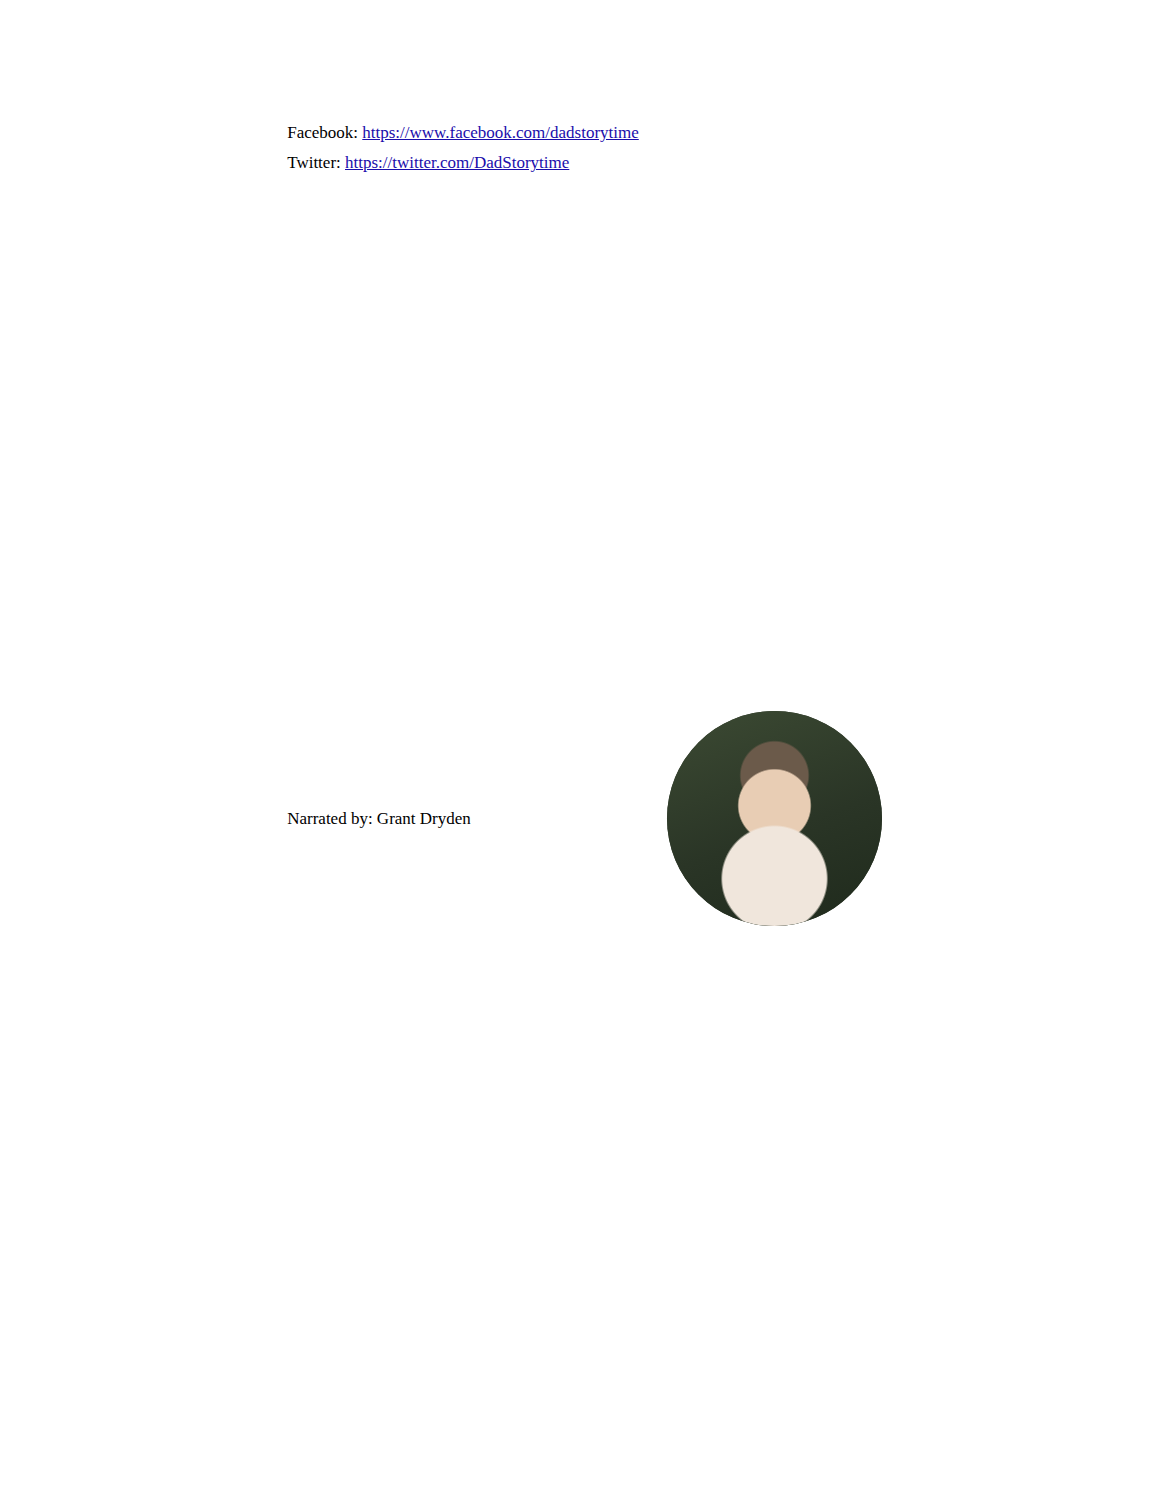Facebook: https://www.facebook.com/dadstorytime
Twitter: https://twitter.com/DadStorytime
Narrated by: Grant Dryden